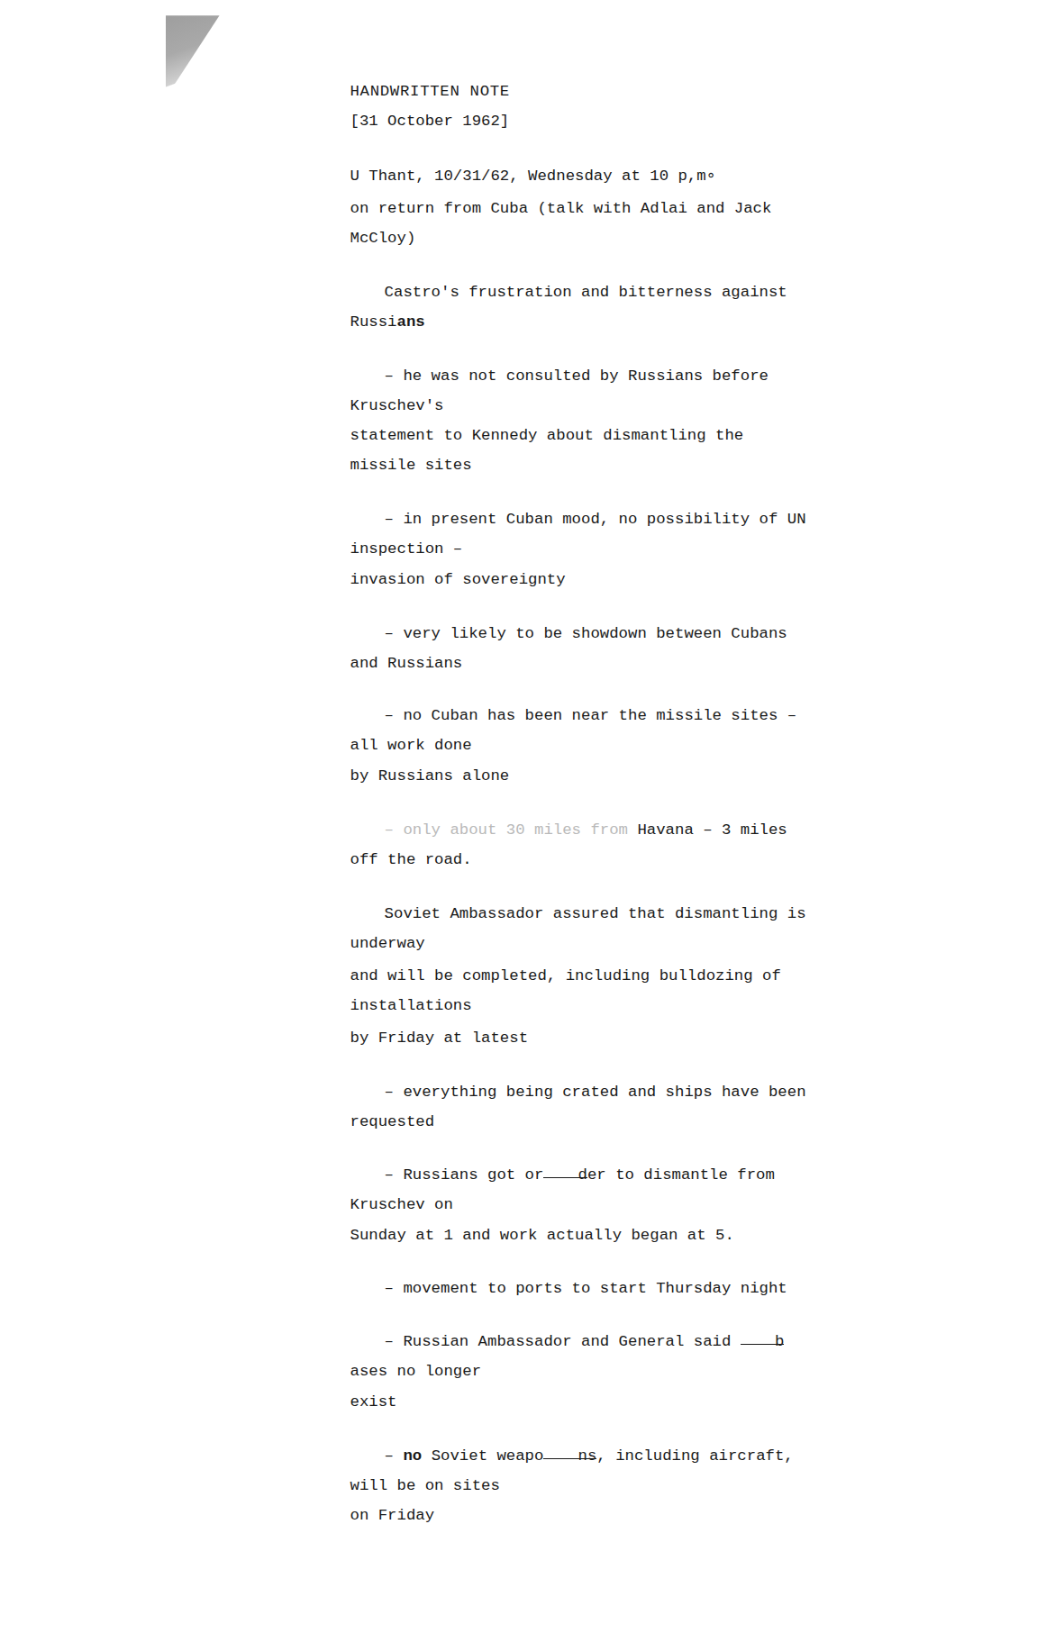HANDWRITTEN NOTE [31 October 1962]
U Thant, 10/31/62, Wednesday at 10 p, m∘
on return from Cuba (talk with Adlai and Jack McCloy)
Castro's frustration and bitterness against Russians
he was not consulted by Russians before Kruschev's
statement to Kennedy about dismantling the missile sites
in present Cuban mood, no possibility of UN inspection –
invasion of sovereignty
very likely to be showdown between Cubans and Russians
no Cuban has been near the missile sites – all work done
by Russians alone
only about 30 miles from Havana – 3 miles off the road.
Soviet Ambassador assured that dismantling is underway
and will be completed, including bulldozing of installations
by Friday at latest
everything being crated and ships have been requested
Russians got order to dismantle from Kruschev on
Sunday at 1 and work actually began at 5.
movement to ports to start Thursday night
Russian Ambassador and General said bases no longer
exist
no Soviet weapons, including aircraft, will be on sites
on Friday